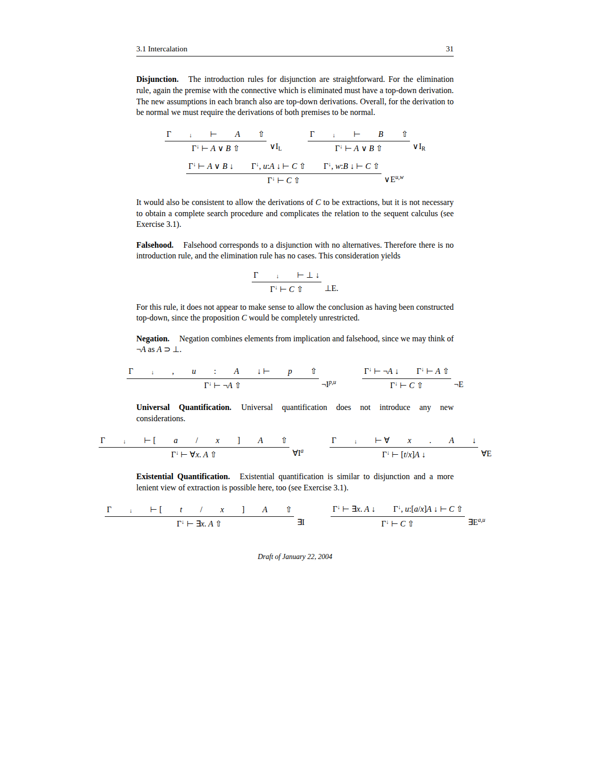3.1 Intercalation
31
Disjunction. The introduction rules for disjunction are straightforward. For the elimination rule, again the premise with the connective which is eliminated must have a top-down derivation. The new assumptions in each branch also are top-down derivations. Overall, for the derivation to be normal we must require the derivations of both premises to be normal.
Γ↓ ⊢ A ⇧ Γ↓ ⊢ A ∨ B ⇧ ∨IL
Γ↓ ⊢ B ⇧ Γ↓ ⊢ A ∨ B ⇧ ∨IR
Γ↓ ⊢ A ∨ B ↓ Γ↓, u:A ↓ ⊢ C ⇧ Γ↓, w:B ↓ ⊢ C ⇧ Γ↓ ⊢ C ⇧ ∨Eu,w
It would also be consistent to allow the derivations of C to be extractions, but it is not necessary to obtain a complete search procedure and complicates the relation to the sequent calculus (see Exercise 3.1).
Falsehood. Falsehood corresponds to a disjunction with no alternatives. Therefore there is no introduction rule, and the elimination rule has no cases. This consideration yields
Γ↓ ⊢ ⊥ ↓ Γ↓ ⊢ C ⇧ ⊥E.
For this rule, it does not appear to make sense to allow the conclusion as having been constructed top-down, since the proposition C would be completely unrestricted.
Negation. Negation combines elements from implication and falsehood, since we may think of ¬A as A ⊃ ⊥.
Γ↓, u:A ↓ ⊢ p ⇧ Γ↓ ⊢ ¬A ⇧ ¬Ip,u
Γ↓ ⊢ ¬A ↓ Γ↓ ⊢ A ⇧ Γ↓ ⊢ C ⇧ ¬E
Universal Quantification. Universal quantification does not introduce any new considerations.
Γ↓ ⊢ [a/x]A ⇧ Γ↓ ⊢ ∀x. A ⇧ ∀Ia
Γ↓ ⊢ ∀x. A ↓ Γ↓ ⊢ [t/x]A ↓ ∀E
Existential Quantification. Existential quantification is similar to disjunction and a more lenient view of extraction is possible here, too (see Exercise 3.1).
Γ↓ ⊢ [t/x]A ⇧ Γ↓ ⊢ ∃x. A ⇧ ∃I
Γ↓ ⊢ ∃x. A ↓ Γ↓, u:[a/x]A ↓ ⊢ C ⇧ Γ↓ ⊢ C ⇧ ∃Ea,u
Draft of January 22, 2004